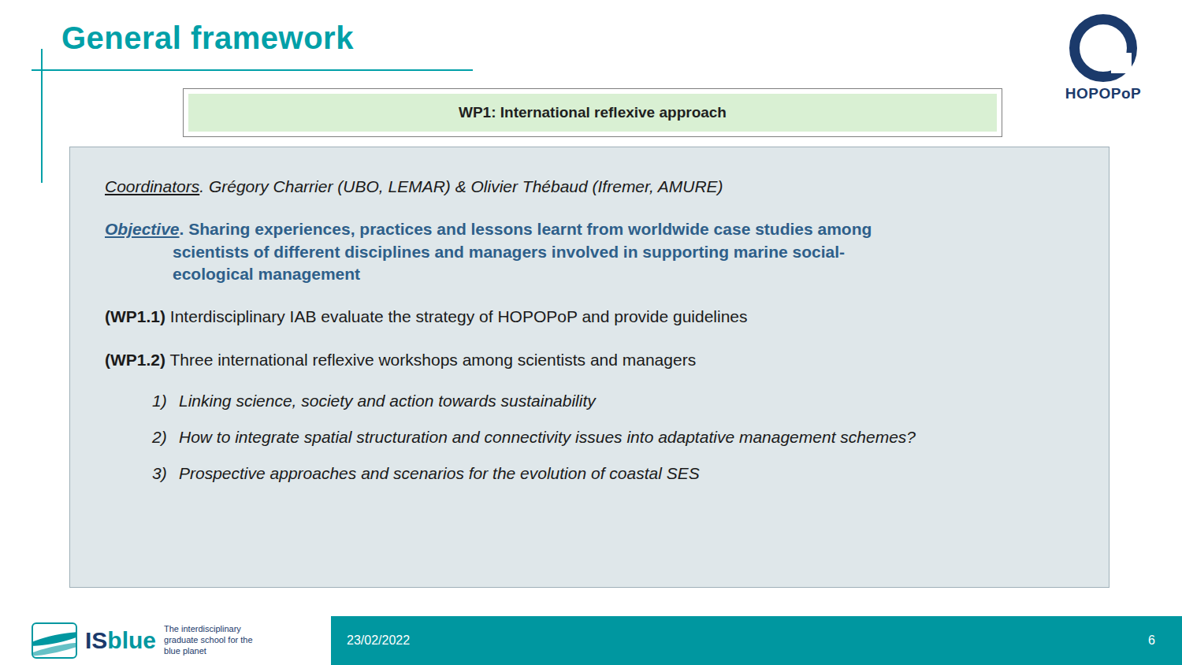General framework
HOPOPoP
WP1: International reflexive approach
Coordinators. Grégory Charrier (UBO, LEMAR) & Olivier Thébaud (Ifremer, AMURE)
Objective. Sharing experiences, practices and lessons learnt from worldwide case studies among scientists of different disciplines and managers involved in supporting marine social- ecological management
(WP1.1) Interdisciplinary IAB evaluate the strategy of HOPOPoP and provide guidelines
(WP1.2) Three international reflexive workshops among scientists and managers
1) Linking science, society and action towards sustainability
2) How to integrate spatial structuration and connectivity issues into adaptative management schemes?
3) Prospective approaches and scenarios for the evolution of coastal SES
23/02/2022
6
ISblue
The interdisciplinary graduate school for the blue planet